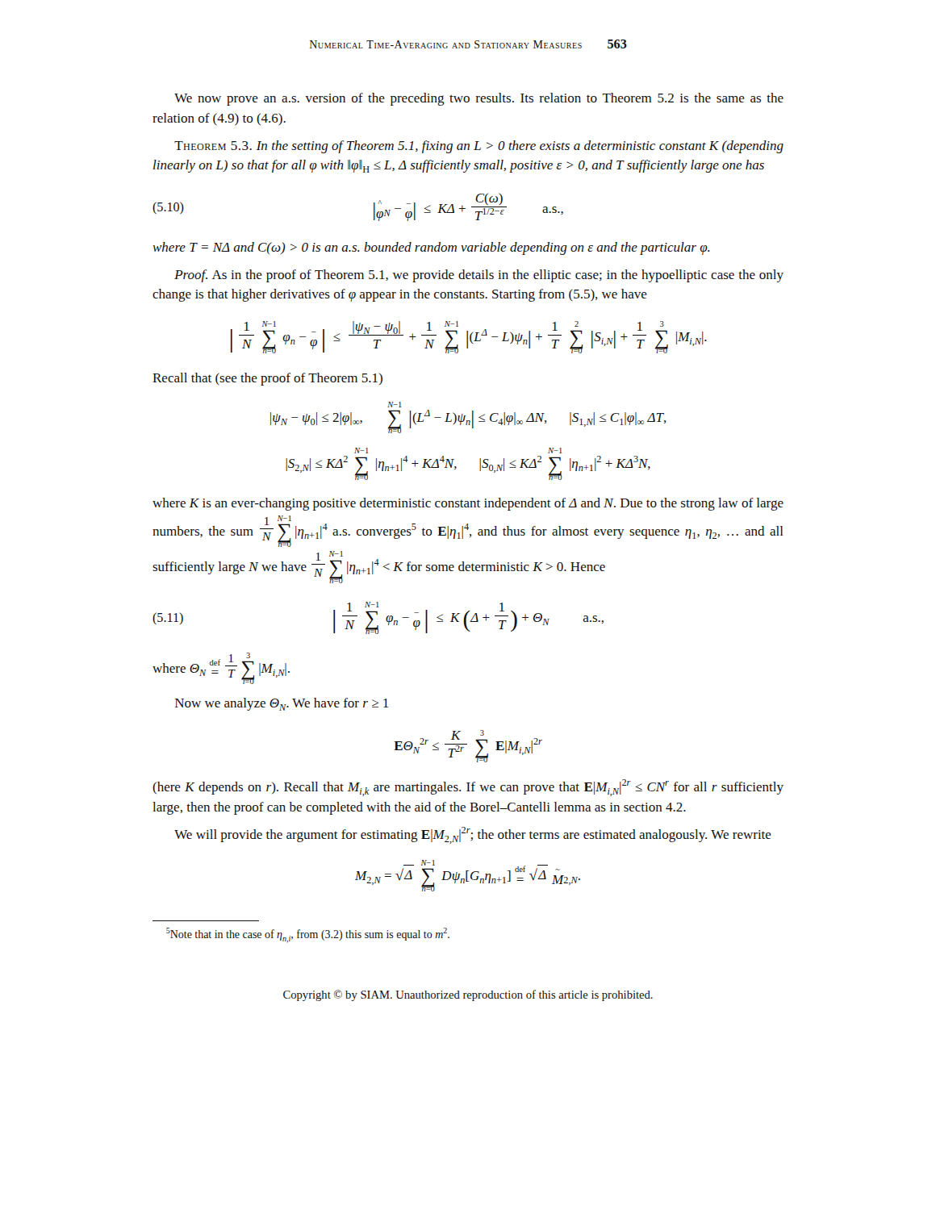Numerical Time-Averaging and Stationary Measures 563
We now prove an a.s. version of the preceding two results. Its relation to Theorem 5.2 is the same as the relation of (4.9) to (4.6).
Theorem 5.3. In the setting of Theorem 5.1, fixing an L > 0 there exists a deterministic constant K (depending linearly on L) so that for all φ with ‖φ‖H ≤ L, Δ sufficiently small, positive ε > 0, and T sufficiently large one has
(5.10)
|^φN − –φ| ≤ KΔ + C(ω) T1/2−ε a.s.,
where T = NΔ and C(ω) > 0 is an a.s. bounded random variable depending on ε and the particular φ.
Proof. As in the proof of Theorem 5.1, we provide details in the elliptic case; in the hypoelliptic case the only change is that higher derivatives of φ appear in the constants. Starting from (5.5), we have
| 1 N N−1∑n=0 φn − –φ | ≤ |ψN − ψ0|T + 1 N N−1∑n=0 |(LΔ − L)ψn| + 1 T 2∑i=0 |Si,N| + 1 T 3∑i=0 |Mi,N|.
Recall that (see the proof of Theorem 5.1)
|ψN − ψ0| ≤ 2|φ|∞, N−1∑n=0 |(LΔ − L)ψn| ≤ C4|φ|∞ ΔN, |S1,N| ≤ C1|φ|∞ ΔT,
|S2,N| ≤ KΔ2 N−1∑n=0 |ηn+1|4 + KΔ4N, |S0,N| ≤ KΔ2 N−1∑n=0 |ηn+1|2 + KΔ3N,
where K is an ever-changing positive deterministic constant independent of Δ and N. Due to the strong law of large numbers, the sum 1 N N−1∑n=0|ηn+1|4 a.s. converges5 to E|η1|4, and thus for almost every sequence η1, η2, … and all sufficiently large N we have 1 N N−1∑n=0|ηn+1|4 < K for some deterministic K > 0. Hence
(5.11)
| 1 N N−1∑n=0 φn − –φ | ≤ K (Δ + 1 T) + ΘN a.s.,
where ΘN def= 1 T 3∑i=0|Mi,N|.
Now we analyze ΘN. We have for r ≥ 1
EΘN2r ≤ KT2r 3∑i=0 E|Mi,N|2r
(here K depends on r). Recall that Mi,k are martingales. If we can prove that E|Mi,N|2r ≤ CNr for all r sufficiently large, then the proof can be completed with the aid of the Borel–Cantelli lemma as in section 4.2.
We will provide the argument for estimating E|M2,N|2r; the other terms are estimated analogously. We rewrite
M2,N = Δ N−1∑n=0 Dψn[Gnηn+1] def= Δ ~M2,N.
5Note that in the case of ηn,i, from (3.2) this sum is equal to m2.
Copyright © by SIAM. Unauthorized reproduction of this article is prohibited.